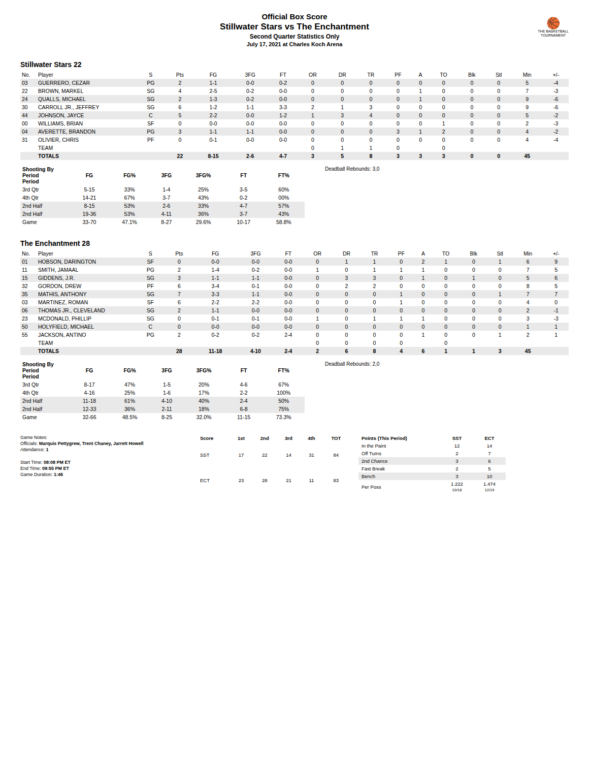🏀
THE BASKETBALL
TOURNAMENT
Official Box Score
Stillwater Stars vs The Enchantment
Second Quarter Statistics Only
July 17, 2021 at Charles Koch Arena
Stillwater Stars 22
| No. | Player | S | Pts | FG | 3FG | FT | OR | DR | TR | PF | A | TO | Blk | Stl | Min | +/- |
| --- | --- | --- | --- | --- | --- | --- | --- | --- | --- | --- | --- | --- | --- | --- | --- | --- |
| 03 | GUERRERO, CEZAR | PG | 2 | 1-1 | 0-0 | 0-2 | 0 | 0 | 0 | 0 | 0 | 0 | 0 | 0 | 5 | -4 |
| 22 | BROWN, MARKEL | SG | 4 | 2-5 | 0-2 | 0-0 | 0 | 0 | 0 | 0 | 1 | 0 | 0 | 0 | 7 | -3 |
| 24 | QUALLS, MICHAEL | SG | 2 | 1-3 | 0-2 | 0-0 | 0 | 0 | 0 | 0 | 1 | 0 | 0 | 0 | 9 | -6 |
| 30 | CARROLL JR., JEFFREY | SG | 6 | 1-2 | 1-1 | 3-3 | 2 | 1 | 3 | 0 | 0 | 0 | 0 | 0 | 9 | -6 |
| 44 | JOHNSON, JAYCE | C | 5 | 2-2 | 0-0 | 1-2 | 1 | 3 | 4 | 0 | 0 | 0 | 0 | 0 | 5 | -2 |
| 00 | WILLIAMS, BRIAN | SF | 0 | 0-0 | 0-0 | 0-0 | 0 | 0 | 0 | 0 | 0 | 1 | 0 | 0 | 2 | -3 |
| 04 | AVERETTE, BRANDON | PG | 3 | 1-1 | 1-1 | 0-0 | 0 | 0 | 0 | 3 | 1 | 2 | 0 | 0 | 4 | -2 |
| 31 | OLIVIER, CHRIS | PF | 0 | 0-1 | 0-0 | 0-0 | 0 | 0 | 0 | 0 | 0 | 0 | 0 | 0 | 4 | -4 |
| | TEAM | | | | | | 0 | 1 | 1 | 0 | | 0 | | | | |
| | TOTALS | | 22 | 8-15 | 2-6 | 4-7 | 3 | 5 | 8 | 3 | 3 | 3 | 0 | 0 | 45 | |
Deadball Rebounds: 3,0
| Shooting By Period Period | FG | FG% | 3FG | 3FG% | FT | FT% |
| --- | --- | --- | --- | --- | --- | --- |
| 3rd Qtr | 5-15 | 33% | 1-4 | 25% | 3-5 | 60% |
| 4th Qtr | 14-21 | 67% | 3-7 | 43% | 0-2 | 00% |
| 2nd Half | 8-15 | 53% | 2-6 | 33% | 4-7 | 57% |
| 2nd Half | 19-36 | 53% | 4-11 | 36% | 3-7 | 43% |
| Game | 33-70 | 47.1% | 8-27 | 29.6% | 10-17 | 58.8% |
The Enchantment 28
| No. | Player | S | Pts | FG | 3FG | FT | OR | DR | TR | PF | A | TO | Blk | Stl | Min | +/- |
| --- | --- | --- | --- | --- | --- | --- | --- | --- | --- | --- | --- | --- | --- | --- | --- | --- |
| 01 | HOBSON, DARINGTON | SF | 0 | 0-0 | 0-0 | 0-0 | 0 | 1 | 1 | 0 | 2 | 1 | 0 | 1 | 6 | 9 |
| 11 | SMITH, JAMAAL | PG | 2 | 1-4 | 0-2 | 0-0 | 1 | 0 | 1 | 1 | 1 | 0 | 0 | 0 | 7 | 5 |
| 15 | GIDDENS, J.R. | SG | 3 | 1-1 | 1-1 | 0-0 | 0 | 3 | 3 | 0 | 1 | 0 | 1 | 0 | 5 | 6 |
| 32 | GORDON, DREW | PF | 6 | 3-4 | 0-1 | 0-0 | 0 | 2 | 2 | 0 | 0 | 0 | 0 | 0 | 8 | 5 |
| 35 | MATHIS, ANTHONY | SG | 7 | 3-3 | 1-1 | 0-0 | 0 | 0 | 0 | 1 | 0 | 0 | 0 | 1 | 7 | 7 |
| 03 | MARTINEZ, ROMAN | SF | 6 | 2-2 | 2-2 | 0-0 | 0 | 0 | 0 | 1 | 0 | 0 | 0 | 0 | 4 | 0 |
| 06 | THOMAS JR., CLEVELAND | SG | 2 | 1-1 | 0-0 | 0-0 | 0 | 0 | 0 | 0 | 0 | 0 | 0 | 0 | 2 | -1 |
| 23 | MCDONALD, PHILLIP | SG | 0 | 0-1 | 0-1 | 0-0 | 1 | 0 | 1 | 1 | 1 | 0 | 0 | 0 | 3 | -3 |
| 50 | HOLYFIELD, MICHAEL | C | 0 | 0-0 | 0-0 | 0-0 | 0 | 0 | 0 | 0 | 0 | 0 | 0 | 0 | 1 | 1 |
| 55 | JACKSON, ANTINO | PG | 2 | 0-2 | 0-2 | 2-4 | 0 | 0 | 0 | 0 | 1 | 0 | 0 | 1 | 2 | 1 |
| | TEAM | | | | | | 0 | 0 | 0 | 0 | | 0 | | | | |
| | TOTALS | | 28 | 11-18 | 4-10 | 2-4 | 2 | 6 | 8 | 4 | 6 | 1 | 1 | 3 | 45 | |
Deadball Rebounds: 2,0
| Shooting By Period Period | FG | FG% | 3FG | 3FG% | FT | FT% |
| --- | --- | --- | --- | --- | --- | --- |
| 3rd Qtr | 8-17 | 47% | 1-5 | 20% | 4-6 | 67% |
| 4th Qtr | 4-16 | 25% | 1-6 | 17% | 2-2 | 100% |
| 2nd Half | 11-18 | 61% | 4-10 | 40% | 2-4 | 50% |
| 2nd Half | 12-33 | 36% | 2-11 | 18% | 6-8 | 75% |
| Game | 32-66 | 48.5% | 8-25 | 32.0% | 11-15 | 73.3% |
Game Notes:
Officials: Marquis Pettygrew, Trent Chaney, Jarrett Howell
Attendance: 1
Start Time: 08:08 PM ET
End Time: 09:55 PM ET
Game Duration: 1:46
| Score | 1st | 2nd | 3rd | 4th | TOT |
| --- | --- | --- | --- | --- | --- |
| SST | 17 | 22 | 14 | 31 | 84 |
| ECT | 23 | 28 | 21 | 11 | 83 |
| Points (This Period) | SST | ECT |
| --- | --- | --- |
| In the Paint | 12 | 14 |
| Off Turns | 2 | 7 |
| 2nd Chance | 3 | 6 |
| Fast Break | 2 | 5 |
| Bench | 3 | 10 |
| Per Poss | 1.222 10/18 | 1.474 12/19 |